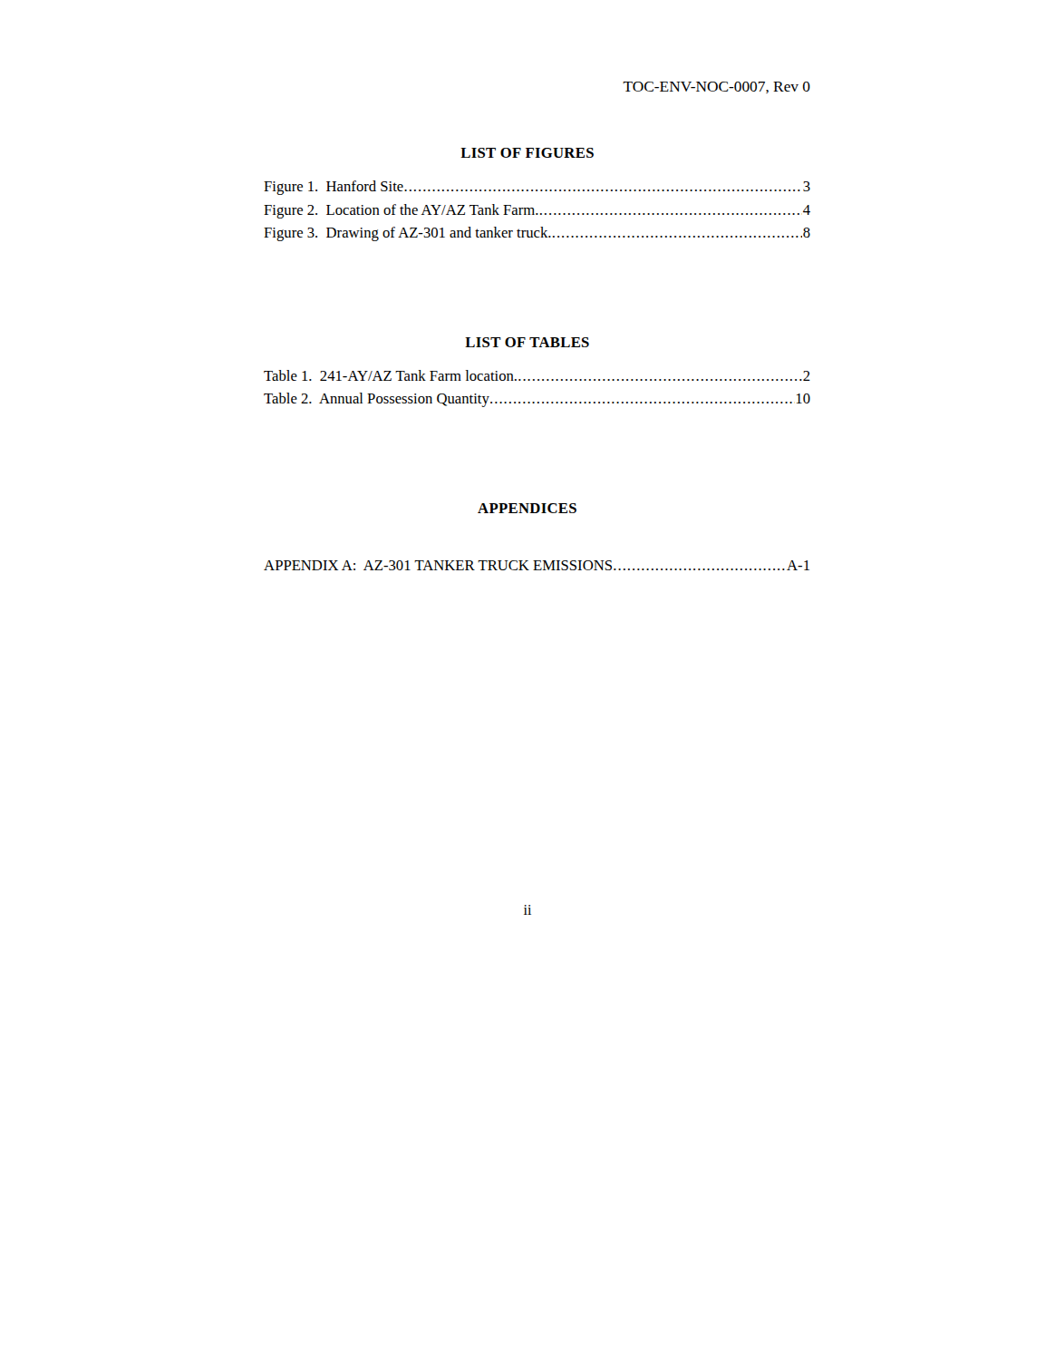TOC-ENV-NOC-0007, Rev 0
LIST OF FIGURES
Figure 1. Hanford Site .................................................................................................................. 3
Figure 2. Location of the AY/AZ Tank Farm. .......................................................................... 4
Figure 3. Drawing of AZ-301 and tanker truck. ......................................................................... 8
LIST OF TABLES
Table 1. 241-AY/AZ Tank Farm location. ............................................................................... 2
Table 2. Annual Possession Quantity ................................................................................. 10
APPENDICES
APPENDIX A: AZ-301 TANKER TRUCK EMISSIONS ....................................................... A-1
ii